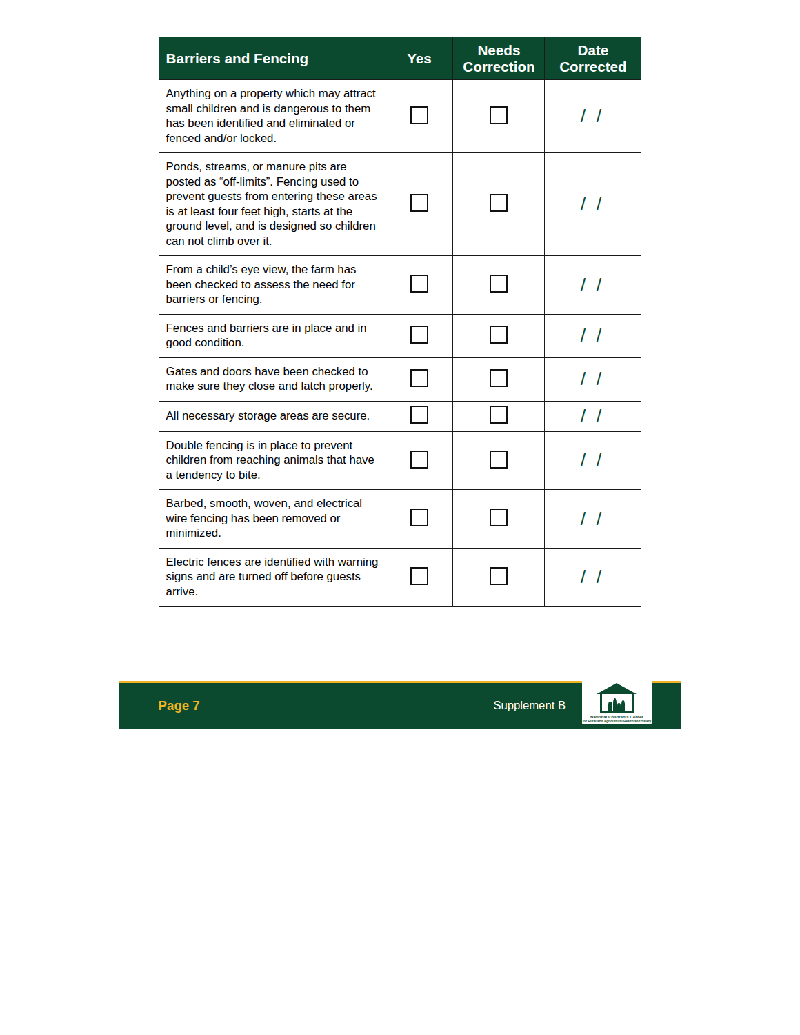| Barriers and Fencing | Yes | Needs Correction | Date Corrected |
| --- | --- | --- | --- |
| Anything on a property which may attract small children and is dangerous to them has been identified and eliminated or fenced and/or locked. | | | / / |
| Ponds, streams, or manure pits are posted as “off-limits”. Fencing used to prevent guests from entering these areas is at least four feet high, starts at the ground level, and is designed so children can not climb over it. | | | / / |
| From a child’s eye view, the farm has been checked to assess the need for barriers or fencing. | | | / / |
| Fences and barriers are in place and in good condition. | | | / / |
| Gates and doors have been checked to make sure they close and latch properly. | | | / / |
| All necessary storage areas are secure. | | | / / |
| Double fencing is in place to prevent children from reaching animals that have a tendency to bite. | | | / / |
| Barbed, smooth, woven, and electrical wire fencing has been removed or minimized. | | | / / |
| Electric fences are identified with warning signs and are turned off before guests arrive. | | | / / |
Page 7
Supplement B
National Children's Center
for Rural and Agricultural Health and Safety